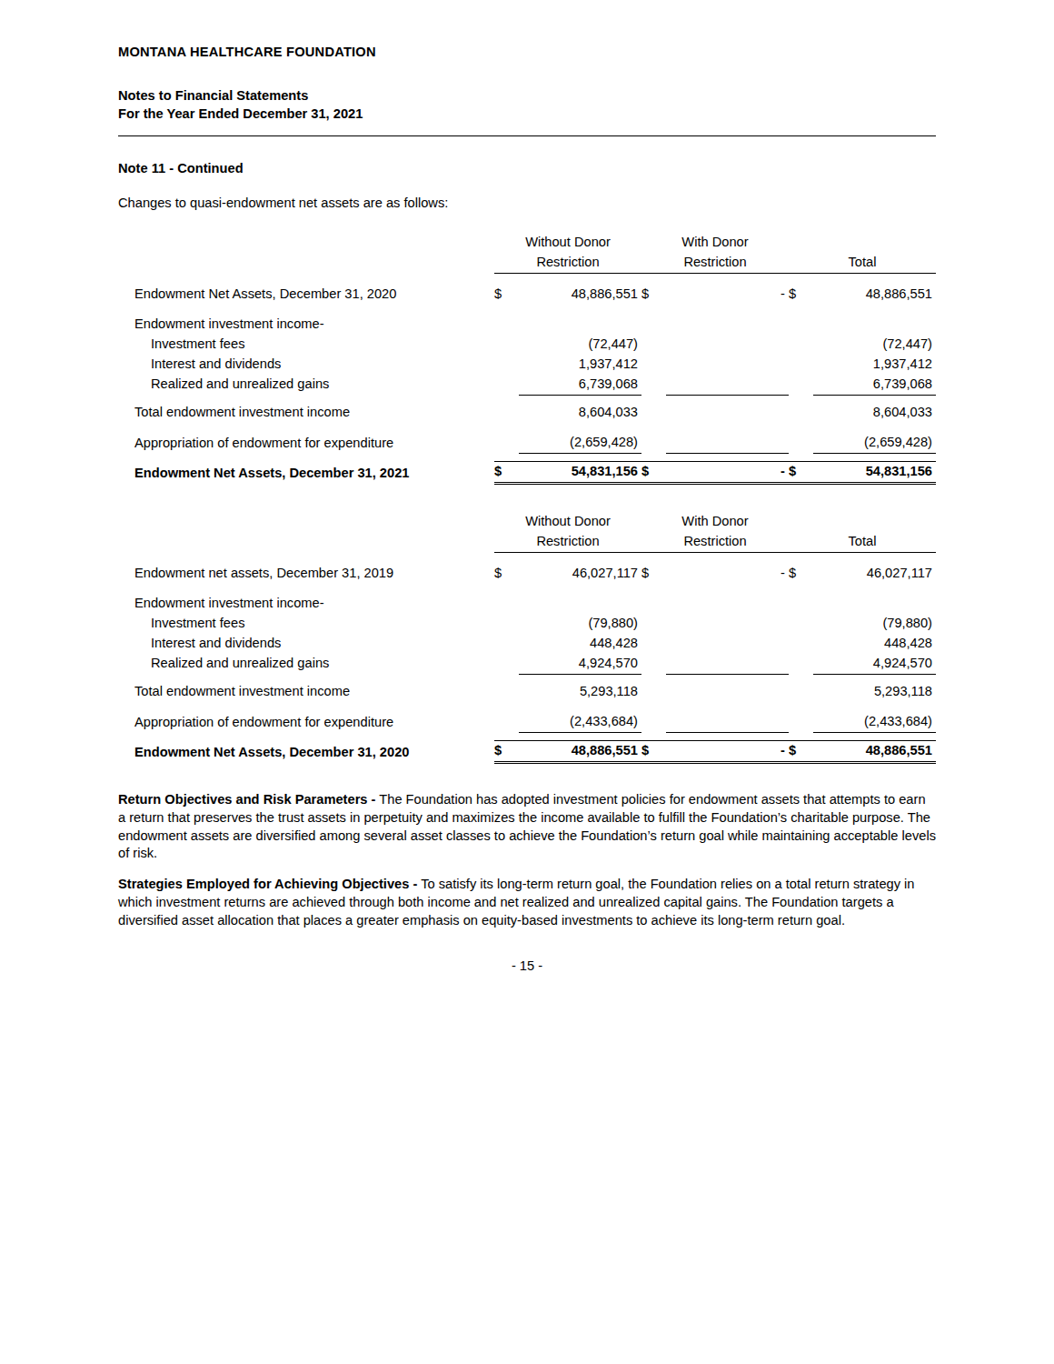MONTANA HEALTHCARE FOUNDATION
Notes to Financial Statements
For the Year Ended December 31, 2021
Note 11 - Continued
Changes to quasi-endowment net assets are as follows:
| | Without Donor | With Donor | |
| --- | --- | --- | --- |
| | Restriction | Restriction | Total |
| Endowment Net Assets, December 31, 2020 | $ | 48,886,551 | $ | - | $ | 48,886,551 |
| Endowment investment income- | | | | | | |
| Investment fees | | (72,447) | | | | (72,447) |
| Interest and dividends | | 1,937,412 | | | | 1,937,412 |
| Realized and unrealized gains | | 6,739,068 | | | | 6,739,068 |
| Total endowment investment income | | 8,604,033 | | | | 8,604,033 |
| Appropriation of endowment for expenditure | | (2,659,428) | | | | (2,659,428) |
| Endowment Net Assets, December 31, 2021 | $ | 54,831,156 | $ | - | $ | 54,831,156 |
| | Without Donor | With Donor | |
| --- | --- | --- | --- |
| | Restriction | Restriction | Total |
| Endowment net assets, December 31, 2019 | $ | 46,027,117 | $ | - | $ | 46,027,117 |
| Endowment investment income- | | | | | | |
| Investment fees | | (79,880) | | | | (79,880) |
| Interest and dividends | | 448,428 | | | | 448,428 |
| Realized and unrealized gains | | 4,924,570 | | | | 4,924,570 |
| Total endowment investment income | | 5,293,118 | | | | 5,293,118 |
| Appropriation of endowment for expenditure | | (2,433,684) | | | | (2,433,684) |
| Endowment Net Assets, December 31, 2020 | $ | 48,886,551 | $ | - | $ | 48,886,551 |
Return Objectives and Risk Parameters - The Foundation has adopted investment policies for endowment assets that attempts to earn a return that preserves the trust assets in perpetuity and maximizes the income available to fulfill the Foundation’s charitable purpose. The endowment assets are diversified among several asset classes to achieve the Foundation’s return goal while maintaining acceptable levels of risk.
Strategies Employed for Achieving Objectives - To satisfy its long-term return goal, the Foundation relies on a total return strategy in which investment returns are achieved through both income and net realized and unrealized capital gains. The Foundation targets a diversified asset allocation that places a greater emphasis on equity-based investments to achieve its long-term return goal.
- 15 -